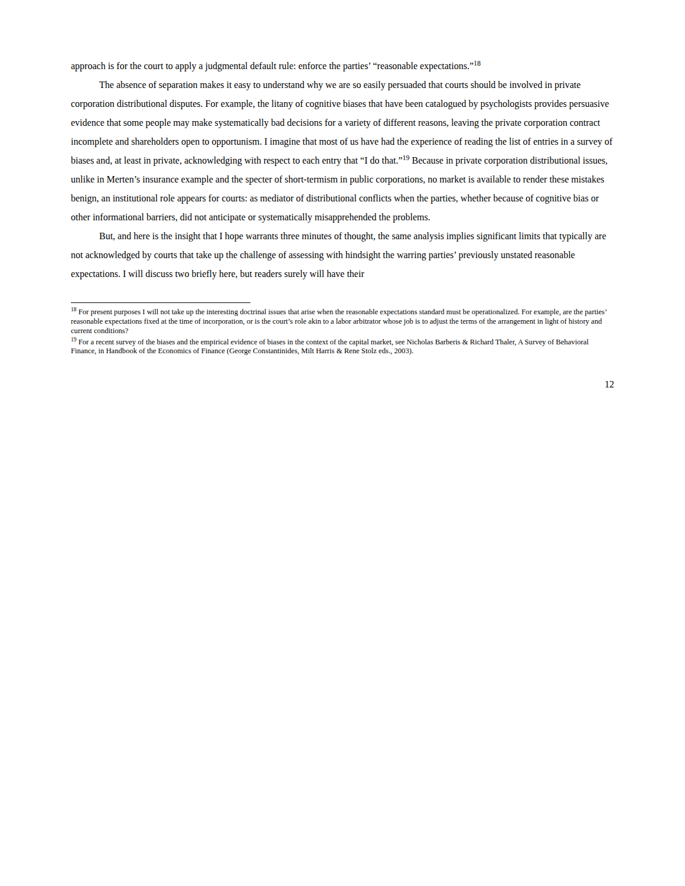approach is for the court to apply a judgmental default rule: enforce the parties’ “reasonable expectations.”18
The absence of separation makes it easy to understand why we are so easily persuaded that courts should be involved in private corporation distributional disputes. For example, the litany of cognitive biases that have been catalogued by psychologists provides persuasive evidence that some people may make systematically bad decisions for a variety of different reasons, leaving the private corporation contract incomplete and shareholders open to opportunism. I imagine that most of us have had the experience of reading the list of entries in a survey of biases and, at least in private, acknowledging with respect to each entry that “I do that.”19 Because in private corporation distributional issues, unlike in Merten’s insurance example and the specter of short-termism in public corporations, no market is available to render these mistakes benign, an institutional role appears for courts: as mediator of distributional conflicts when the parties, whether because of cognitive bias or other informational barriers, did not anticipate or systematically misapprehended the problems.
But, and here is the insight that I hope warrants three minutes of thought, the same analysis implies significant limits that typically are not acknowledged by courts that take up the challenge of assessing with hindsight the warring parties’ previously unstated reasonable expectations. I will discuss two briefly here, but readers surely will have their
18 For present purposes I will not take up the interesting doctrinal issues that arise when the reasonable expectations standard must be operationalized. For example, are the parties’ reasonable expectations fixed at the time of incorporation, or is the court’s role akin to a labor arbitrator whose job is to adjust the terms of the arrangement in light of history and current conditions?
19 For a recent survey of the biases and the empirical evidence of biases in the context of the capital market, see Nicholas Barberis & Richard Thaler, A Survey of Behavioral Finance, in Handbook of the Economics of Finance (George Constantinides, Milt Harris & Rene Stolz eds., 2003).
12